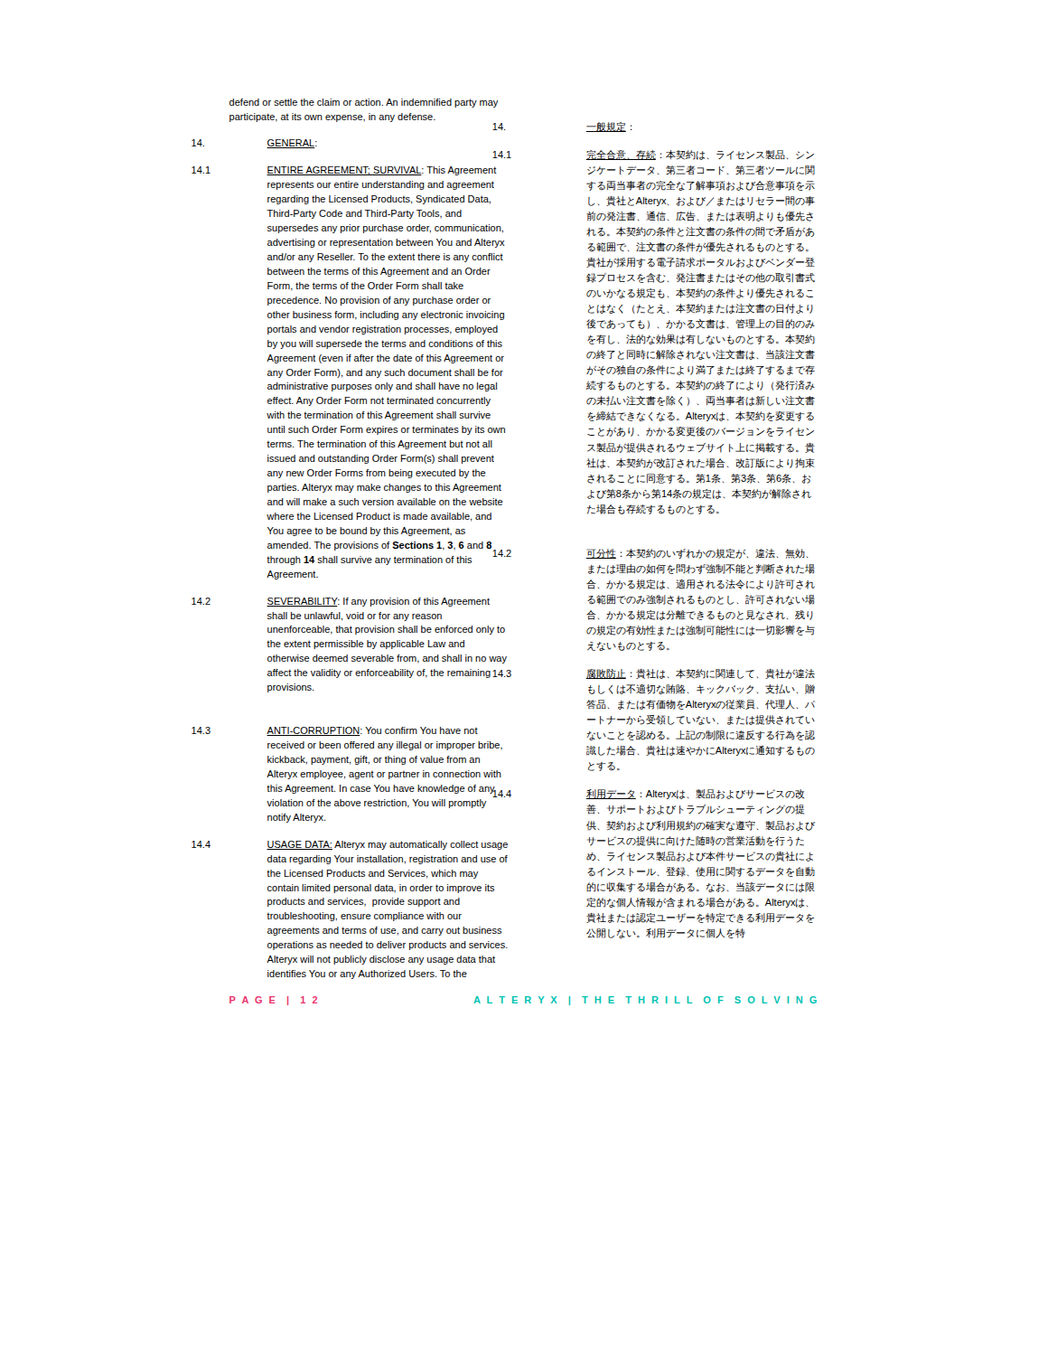defend or settle the claim or action. An indemnified party may participate, at its own expense, in any defense.
14. GENERAL:
14.1 ENTIRE AGREEMENT; SURVIVAL: This Agreement represents our entire understanding and agreement regarding the Licensed Products, Syndicated Data, Third-Party Code and Third-Party Tools, and supersedes any prior purchase order, communication, advertising or representation between You and Alteryx and/or any Reseller. To the extent there is any conflict between the terms of this Agreement and an Order Form, the terms of the Order Form shall take precedence. No provision of any purchase order or other business form, including any electronic invoicing portals and vendor registration processes, employed by you will supersede the terms and conditions of this Agreement (even if after the date of this Agreement or any Order Form), and any such document shall be for administrative purposes only and shall have no legal effect. Any Order Form not terminated concurrently with the termination of this Agreement shall survive until such Order Form expires or terminates by its own terms. The termination of this Agreement but not all issued and outstanding Order Form(s) shall prevent any new Order Forms from being executed by the parties. Alteryx may make changes to this Agreement and will make a such version available on the website where the Licensed Product is made available, and You agree to be bound by this Agreement, as amended. The provisions of Sections 1, 3, 6 and 8 through 14 shall survive any termination of this Agreement.
14.2 SEVERABILITY: If any provision of this Agreement shall be unlawful, void or for any reason unenforceable, that provision shall be enforced only to the extent permissible by applicable Law and otherwise deemed severable from, and shall in no way affect the validity or enforceability of, the remaining provisions.
14.3 ANTI-CORRUPTION: You confirm You have not received or been offered any illegal or improper bribe, kickback, payment, gift, or thing of value from an Alteryx employee, agent or partner in connection with this Agreement. In case You have knowledge of any violation of the above restriction, You will promptly notify Alteryx.
14.4 USAGE DATA: Alteryx may automatically collect usage data regarding Your installation, registration and use of the Licensed Products and Services, which may contain limited personal data, in order to improve its products and services, provide support and troubleshooting, ensure compliance with our agreements and terms of use, and carry out business operations as needed to deliver products and services. Alteryx will not publicly disclose any usage data that identifies You or any Authorized Users. To the
14. 一般規定：
14.1 完全合意、存続：本契約は、ライセンス製品、シンジケートデータ、第三者コード、第三者ツールに関する両当事者の完全な了解事項および合意事項を示し、貴社とAlteryx、および／またはリセラー間の事前の発注書、通信、広告、または表明よりも優先される。本契約の条件と注文書の条件の間で矛盾がある範囲で、注文書の条件が優先されるものとする。貴社が採用する電子請求ポータルおよびベンダー登録プロセスを含む、発注書またはその他の取引書式のいかなる規定も、本契約の条件より優先されることはなく（たとえ、本契約または注文書の日付より後であっても）、かかる文書は、管理上の目的のみを有し、法的な効果は有しないものとする。本契約の終了と同時に解除されない注文書は、当該注文書がその独自の条件により満了または終了するまで存続するものとする。本契約の終了により（発行済みの未払い注文書を除く）、両当事者は新しい注文書を締結できなくなる。Alteryxは、本契約を変更することがあり、かかる変更後のバージョンをライセンス製品が提供されるウェブサイト上に掲載する。貴社は、本契約が改訂された場合、改訂版により拘束されることに同意する。第1条、第3条、第6条、および第8条から第14条の規定は、本契約が解除された場合も存続するものとする。
14.2 可分性：本契約のいずれかの規定が、違法、無効、または理由の如何を問わず強制不能と判断された場合、かかる規定は、適用される法令により許可される範囲でのみ強制されるものとし、許可されない場合、かかる規定は分離できるものと見なされ、残りの規定の有効性または強制可能性には一切影響を与えないものとする。
14.3 腐敗防止：貴社は、本契約に関連して、貴社が違法もしくは不適切な賄賂、キックバック、支払い、贈答品、または有価物をAlteryxの従業員、代理人、パートナーから受領していない、または提供されていないことを認める。上記の制限に違反する行為を認識した場合、貴社は速やかにAlteryxに通知するものとする。
14.4 利用データ：Alteryxは、製品およびサービスの改善、サポートおよびトラブルシューティングの提供、契約および利用規約の確実な遵守、製品およびサービスの提供に向けた随時の営業活動を行うため、ライセンス製品および本件サービスの貴社によるインストール、登録、使用に関するデータを自動的に収集する場合がある。なお、当該データには限定的な個人情報が含まれる場合がある。Alteryxは、貴社または認定ユーザーを特定できる利用データを公開しない。利用データに個人を特
P A G E | 1 2
A L T E R Y X | T H E T H R I L L O F S O L V I N G